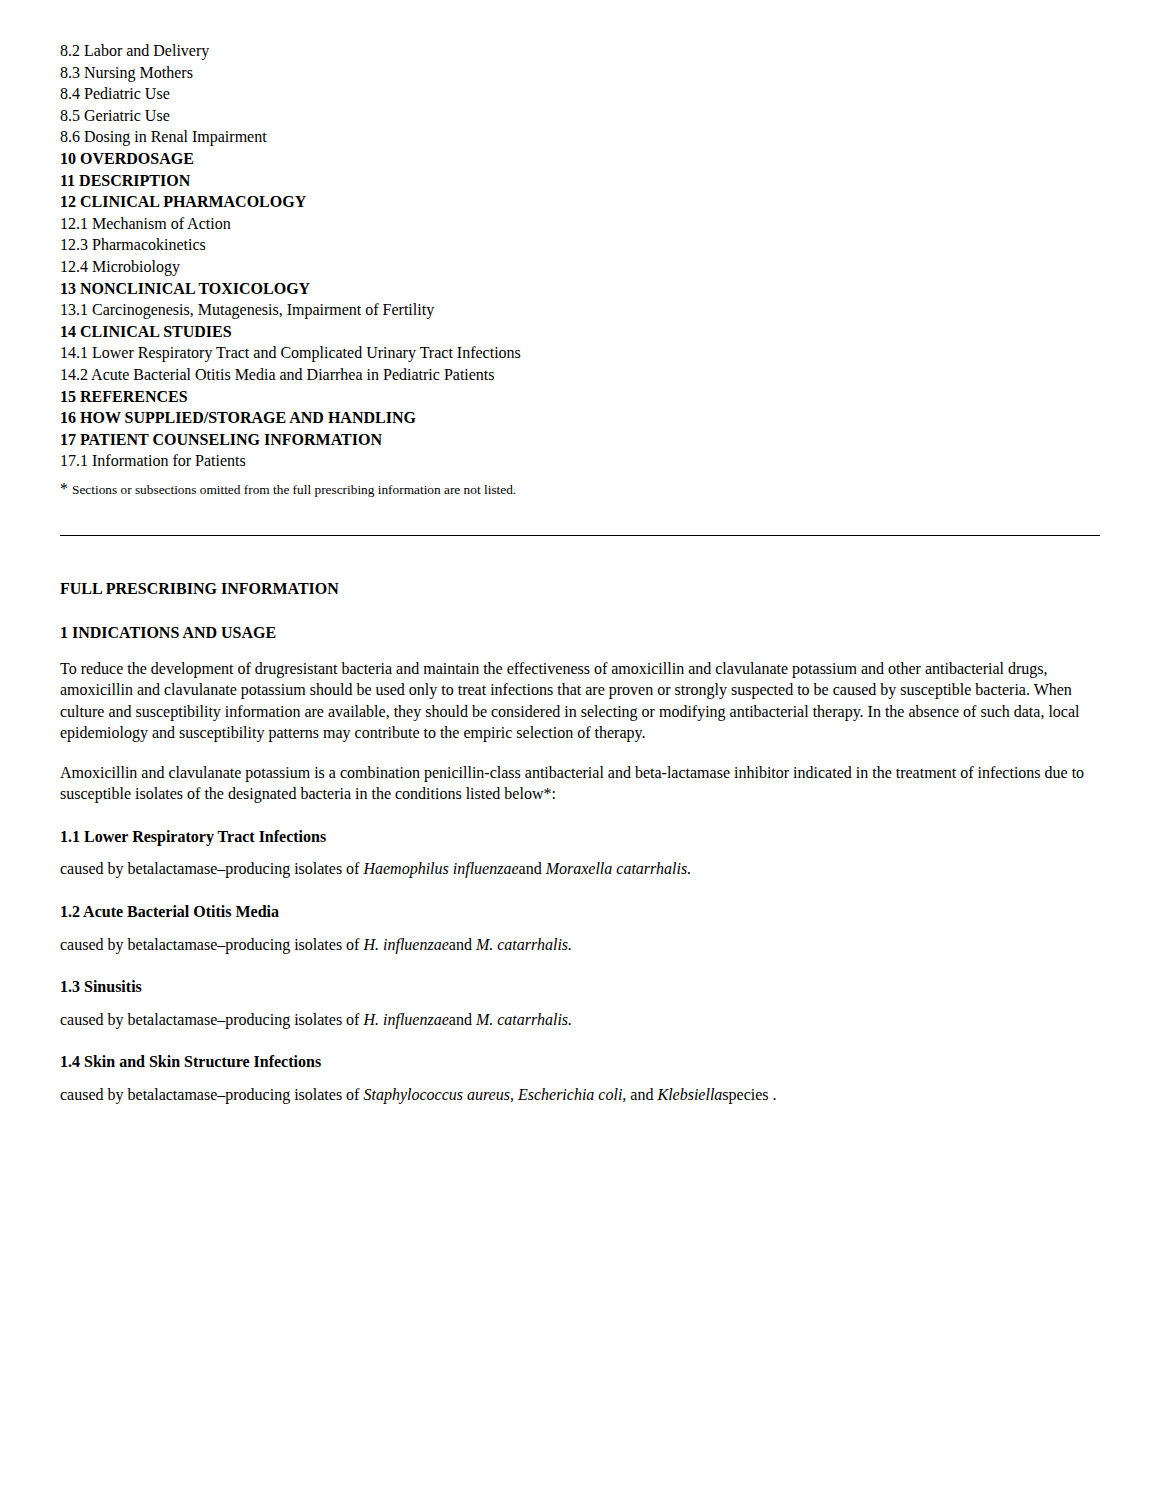8.2 Labor and Delivery
8.3 Nursing Mothers
8.4 Pediatric Use
8.5 Geriatric Use
8.6 Dosing in Renal Impairment
10 OVERDOSAGE
11 DESCRIPTION
12 CLINICAL PHARMACOLOGY
12.1 Mechanism of Action
12.3 Pharmacokinetics
12.4 Microbiology
13 NONCLINICAL TOXICOLOGY
13.1 Carcinogenesis, Mutagenesis, Impairment of Fertility
14 CLINICAL STUDIES
14.1 Lower Respiratory Tract and Complicated Urinary Tract Infections
14.2 Acute Bacterial Otitis Media and Diarrhea in Pediatric Patients
15 REFERENCES
16 HOW SUPPLIED/STORAGE AND HANDLING
17 PATIENT COUNSELING INFORMATION
17.1 Information for Patients
* Sections or subsections omitted from the full prescribing information are not listed.
FULL PRESCRIBING INFORMATION
1 INDICATIONS AND USAGE
To reduce the development of drug​resistant bacteria and maintain the effectiveness of amoxicillin and clavulanate potassium and other antibacterial drugs, amoxicillin and clavulanate potassium should be used only to treat infections that are proven or strongly suspected to be caused by susceptible bacteria. When culture and susceptibility information are available, they should be considered in selecting or modifying antibacterial therapy. In the absence of such data, local epidemiology and susceptibility patterns may contribute to the empiric selection of therapy.
Amoxicillin and clavulanate potassium is a combination penicillin-class antibacterial and beta-lactamase inhibitor indicated in the treatment of infections due to susceptible isolates of the designated bacteria in the conditions listed below*:
1.1 Lower Respiratory Tract Infections
caused by beta​lactamase–producing isolates of Haemophilus influenzaeand Moraxella catarrhalis.
1.2 Acute Bacterial Otitis Media
caused by beta​lactamase–producing isolates of H. influenzaeand M. catarrhalis.
1.3 Sinusitis
caused by beta​lactamase–producing isolates of H. influenzaeand M. catarrhalis.
1.4 Skin and Skin Structure Infections
caused by beta​lactamase–producing isolates of Staphylococcus aureus, Escherichia coli, and Klebsiellaspecies .